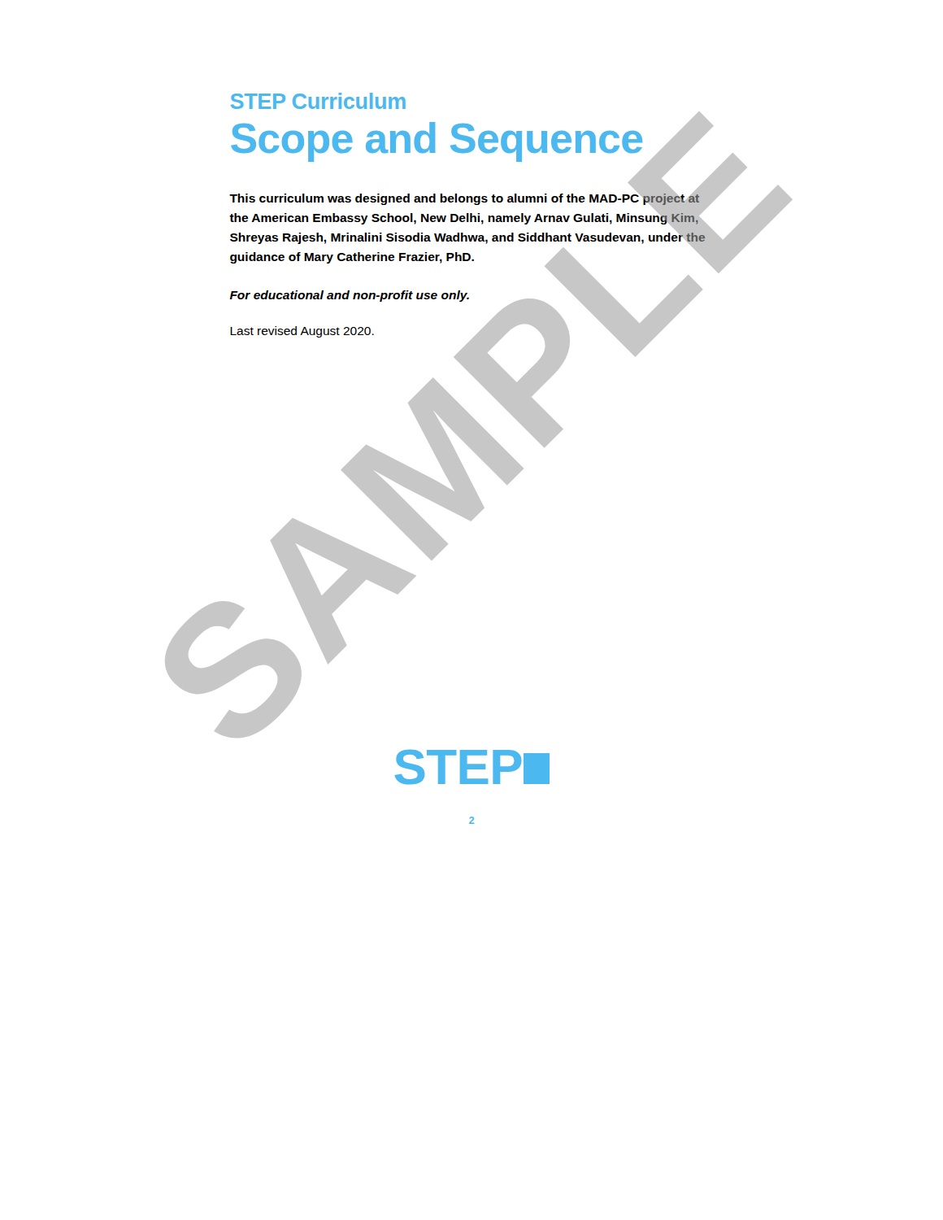SAMPLE
STEP Curriculum
Scope and Sequence
This curriculum was designed and belongs to alumni of the MAD-PC project at the American Embassy School, New Delhi, namely Arnav Gulati, Minsung Kim, Shreyas Rajesh, Mrinalini Sisodia Wadhwa, and Siddhant Vasudevan, under the guidance of Mary Catherine Frazier, PhD.
For educational and non-profit use only.
Last revised August 2020.
STEP
2